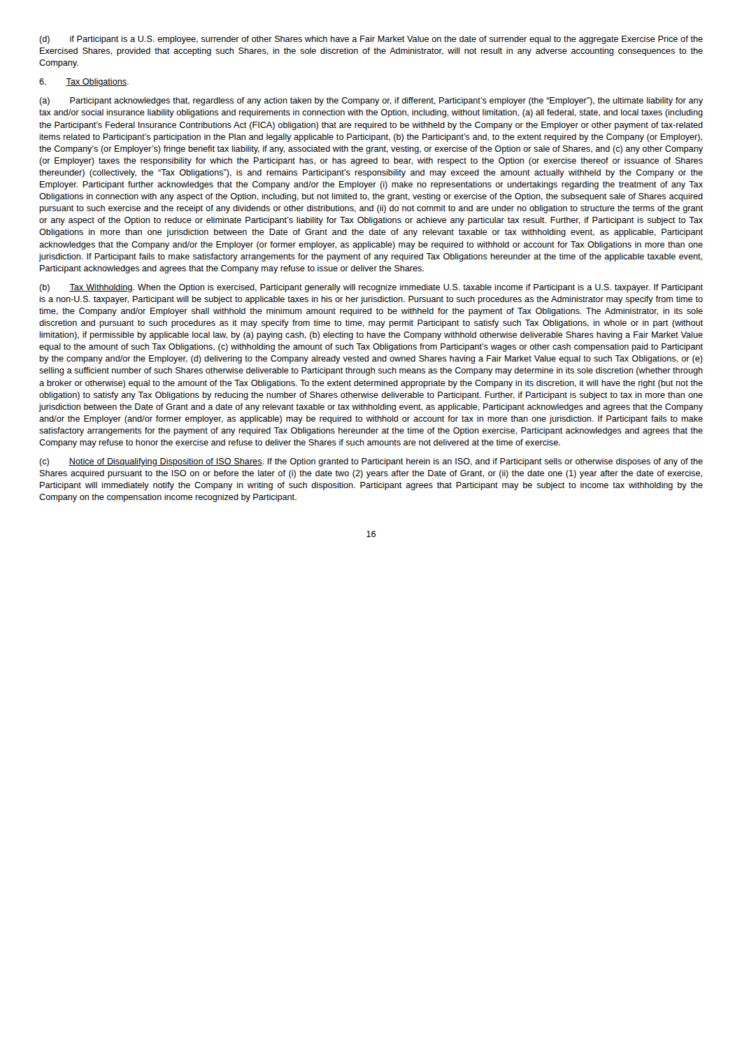(d) if Participant is a U.S. employee, surrender of other Shares which have a Fair Market Value on the date of surrender equal to the aggregate Exercise Price of the Exercised Shares, provided that accepting such Shares, in the sole discretion of the Administrator, will not result in any adverse accounting consequences to the Company.
6. Tax Obligations.
(a) Participant acknowledges that, regardless of any action taken by the Company or, if different, Participant’s employer (the “Employer”), the ultimate liability for any tax and/or social insurance liability obligations and requirements in connection with the Option, including, without limitation, (a) all federal, state, and local taxes (including the Participant’s Federal Insurance Contributions Act (FICA) obligation) that are required to be withheld by the Company or the Employer or other payment of tax-related items related to Participant’s participation in the Plan and legally applicable to Participant, (b) the Participant’s and, to the extent required by the Company (or Employer), the Company’s (or Employer’s) fringe benefit tax liability, if any, associated with the grant, vesting, or exercise of the Option or sale of Shares, and (c) any other Company (or Employer) taxes the responsibility for which the Participant has, or has agreed to bear, with respect to the Option (or exercise thereof or issuance of Shares thereunder) (collectively, the “Tax Obligations”), is and remains Participant’s responsibility and may exceed the amount actually withheld by the Company or the Employer. Participant further acknowledges that the Company and/or the Employer (i) make no representations or undertakings regarding the treatment of any Tax Obligations in connection with any aspect of the Option, including, but not limited to, the grant, vesting or exercise of the Option, the subsequent sale of Shares acquired pursuant to such exercise and the receipt of any dividends or other distributions, and (ii) do not commit to and are under no obligation to structure the terms of the grant or any aspect of the Option to reduce or eliminate Participant’s liability for Tax Obligations or achieve any particular tax result. Further, if Participant is subject to Tax Obligations in more than one jurisdiction between the Date of Grant and the date of any relevant taxable or tax withholding event, as applicable, Participant acknowledges that the Company and/or the Employer (or former employer, as applicable) may be required to withhold or account for Tax Obligations in more than one jurisdiction. If Participant fails to make satisfactory arrangements for the payment of any required Tax Obligations hereunder at the time of the applicable taxable event, Participant acknowledges and agrees that the Company may refuse to issue or deliver the Shares.
(b) Tax Withholding. When the Option is exercised, Participant generally will recognize immediate U.S. taxable income if Participant is a U.S. taxpayer. If Participant is a non-U.S. taxpayer, Participant will be subject to applicable taxes in his or her jurisdiction. Pursuant to such procedures as the Administrator may specify from time to time, the Company and/or Employer shall withhold the minimum amount required to be withheld for the payment of Tax Obligations. The Administrator, in its sole discretion and pursuant to such procedures as it may specify from time to time, may permit Participant to satisfy such Tax Obligations, in whole or in part (without limitation), if permissible by applicable local law, by (a) paying cash, (b) electing to have the Company withhold otherwise deliverable Shares having a Fair Market Value equal to the amount of such Tax Obligations, (c) withholding the amount of such Tax Obligations from Participant’s wages or other cash compensation paid to Participant by the company and/or the Employer, (d) delivering to the Company already vested and owned Shares having a Fair Market Value equal to such Tax Obligations, or (e) selling a sufficient number of such Shares otherwise deliverable to Participant through such means as the Company may determine in its sole discretion (whether through a broker or otherwise) equal to the amount of the Tax Obligations. To the extent determined appropriate by the Company in its discretion, it will have the right (but not the obligation) to satisfy any Tax Obligations by reducing the number of Shares otherwise deliverable to Participant. Further, if Participant is subject to tax in more than one jurisdiction between the Date of Grant and a date of any relevant taxable or tax withholding event, as applicable, Participant acknowledges and agrees that the Company and/or the Employer (and/or former employer, as applicable) may be required to withhold or account for tax in more than one jurisdiction. If Participant fails to make satisfactory arrangements for the payment of any required Tax Obligations hereunder at the time of the Option exercise, Participant acknowledges and agrees that the Company may refuse to honor the exercise and refuse to deliver the Shares if such amounts are not delivered at the time of exercise.
(c) Notice of Disqualifying Disposition of ISO Shares. If the Option granted to Participant herein is an ISO, and if Participant sells or otherwise disposes of any of the Shares acquired pursuant to the ISO on or before the later of (i) the date two (2) years after the Date of Grant, or (ii) the date one (1) year after the date of exercise, Participant will immediately notify the Company in writing of such disposition. Participant agrees that Participant may be subject to income tax withholding by the Company on the compensation income recognized by Participant.
16